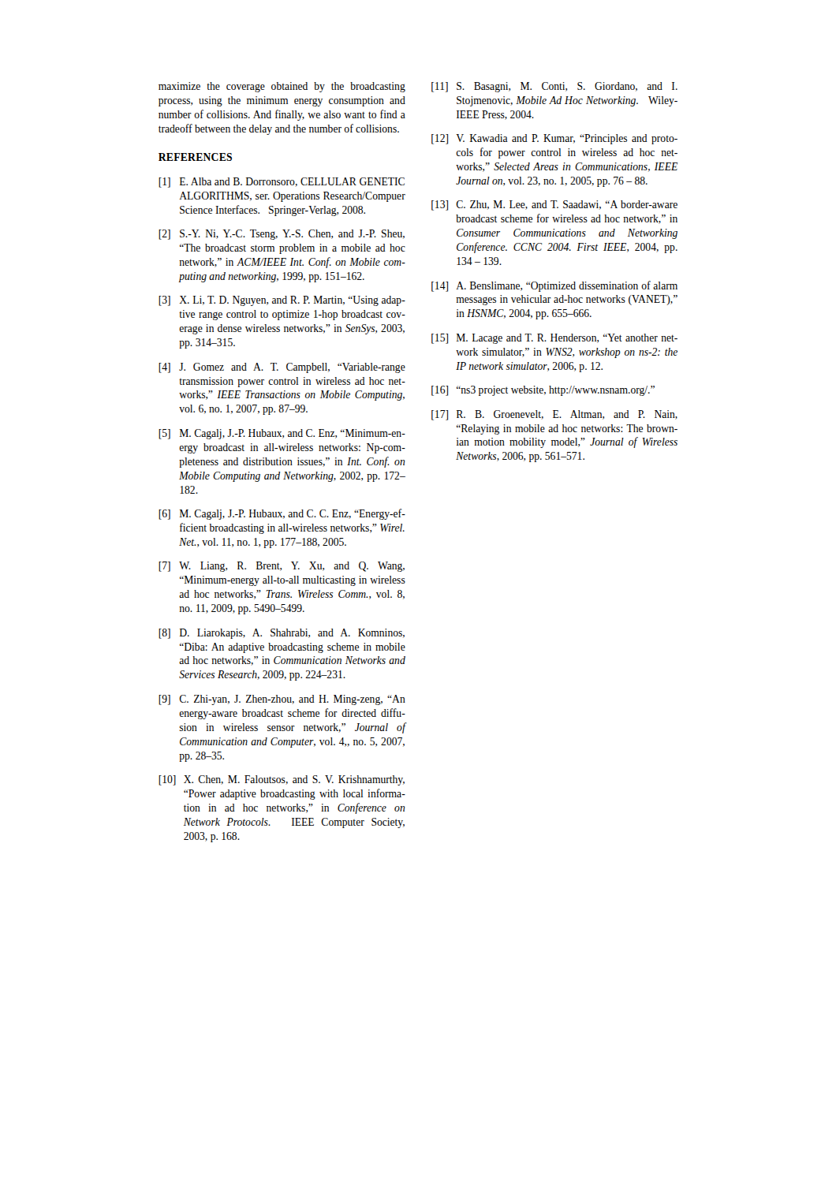maximize the coverage obtained by the broadcasting process, using the minimum energy consumption and number of collisions. And finally, we also want to find a tradeoff between the delay and the number of collisions.
REFERENCES
[1] E. Alba and B. Dorronsoro, CELLULAR GENETIC ALGORITHMS, ser. Operations Research/Compuer Science Interfaces. Springer-Verlag, 2008.
[2] S.-Y. Ni, Y.-C. Tseng, Y.-S. Chen, and J.-P. Sheu, “The broadcast storm problem in a mobile ad hoc network,” in ACM/IEEE Int. Conf. on Mobile computing and networking, 1999, pp. 151–162.
[3] X. Li, T. D. Nguyen, and R. P. Martin, “Using adaptive range control to optimize 1-hop broadcast coverage in dense wireless networks,” in SenSys, 2003, pp. 314–315.
[4] J. Gomez and A. T. Campbell, “Variable-range transmission power control in wireless ad hoc networks,” IEEE Transactions on Mobile Computing, vol. 6, no. 1, 2007, pp. 87–99.
[5] M. Cagalj, J.-P. Hubaux, and C. Enz, “Minimum-energy broadcast in all-wireless networks: Np-completeness and distribution issues,” in Int. Conf. on Mobile Computing and Networking, 2002, pp. 172–182.
[6] M. Cagalj, J.-P. Hubaux, and C. C. Enz, “Energy-efficient broadcasting in all-wireless networks,” Wirel. Net., vol. 11, no. 1, pp. 177–188, 2005.
[7] W. Liang, R. Brent, Y. Xu, and Q. Wang, “Minimum-energy all-to-all multicasting in wireless ad hoc networks,” Trans. Wireless Comm., vol. 8, no. 11, 2009, pp. 5490–5499.
[8] D. Liarokapis, A. Shahrabi, and A. Komninos, “Diba: An adaptive broadcasting scheme in mobile ad hoc networks,” in Communication Networks and Services Research, 2009, pp. 224–231.
[9] C. Zhi-yan, J. Zhen-zhou, and H. Ming-zeng, “An energy-aware broadcast scheme for directed diffusion in wireless sensor network,” Journal of Communication and Computer, vol. 4,, no. 5, 2007, pp. 28–35.
[10] X. Chen, M. Faloutsos, and S. V. Krishnamurthy, “Power adaptive broadcasting with local information in ad hoc networks,” in Conference on Network Protocols. IEEE Computer Society, 2003, p. 168.
[11] S. Basagni, M. Conti, S. Giordano, and I. Stojmenovic, Mobile Ad Hoc Networking. Wiley-IEEE Press, 2004.
[12] V. Kawadia and P. Kumar, “Principles and protocols for power control in wireless ad hoc networks,” Selected Areas in Communications, IEEE Journal on, vol. 23, no. 1, 2005, pp. 76 – 88.
[13] C. Zhu, M. Lee, and T. Saadawi, “A border-aware broadcast scheme for wireless ad hoc network,” in Consumer Communications and Networking Conference. CCNC 2004. First IEEE, 2004, pp. 134 – 139.
[14] A. Benslimane, “Optimized dissemination of alarm messages in vehicular ad-hoc networks (VANET),” in HSNMC, 2004, pp. 655–666.
[15] M. Lacage and T. R. Henderson, “Yet another network simulator,” in WNS2, workshop on ns-2: the IP network simulator, 2006, p. 12.
[16]“ns3 project website, http://www.nsnam.org/.”
[17] R. B. Groenevelt, E. Altman, and P. Nain, “Relaying in mobile ad hoc networks: The brownian motion mobility model,” Journal of Wireless Networks, 2006, pp. 561–571.